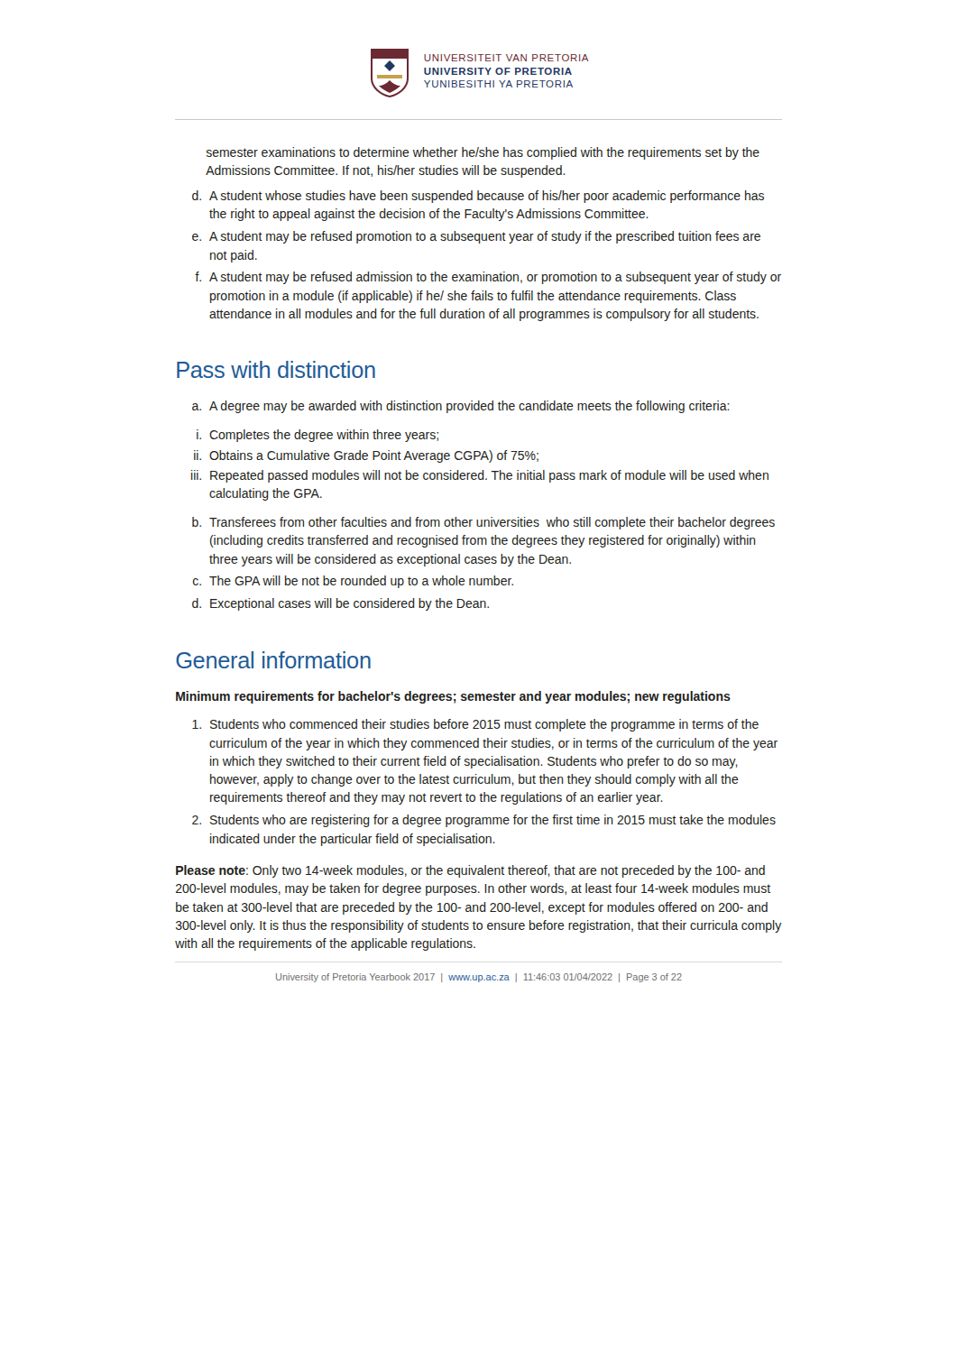UNIVERSITEIT VAN PRETORIA
UNIVERSITY OF PRETORIA
YUNIBESITHI YA PRETORIA
semester examinations to determine whether he/she has complied with the requirements set by the Admissions Committee. If not, his/her studies will be suspended.
A student whose studies have been suspended because of his/her poor academic performance has the right to appeal against the decision of the Faculty's Admissions Committee.
A student may be refused promotion to a subsequent year of study if the prescribed tuition fees are not paid.
A student may be refused admission to the examination, or promotion to a subsequent year of study or promotion in a module (if applicable) if he/ she fails to fulfil the attendance requirements. Class attendance in all modules and for the full duration of all programmes is compulsory for all students.
Pass with distinction
A degree may be awarded with distinction provided the candidate meets the following criteria:
Completes the degree within three years;
Obtains a Cumulative Grade Point Average CGPA) of 75%;
Repeated passed modules will not be considered. The initial pass mark of module will be used when calculating the GPA.
Transferees from other faculties and from other universities who still complete their bachelor degrees (including credits transferred and recognised from the degrees they registered for originally) within three years will be considered as exceptional cases by the Dean.
The GPA will be not be rounded up to a whole number.
Exceptional cases will be considered by the Dean.
General information
Minimum requirements for bachelor's degrees; semester and year modules; new regulations
Students who commenced their studies before 2015 must complete the programme in terms of the curriculum of the year in which they commenced their studies, or in terms of the curriculum of the year in which they switched to their current field of specialisation. Students who prefer to do so may, however, apply to change over to the latest curriculum, but then they should comply with all the requirements thereof and they may not revert to the regulations of an earlier year.
Students who are registering for a degree programme for the first time in 2015 must take the modules indicated under the particular field of specialisation.
Please note: Only two 14-week modules, or the equivalent thereof, that are not preceded by the 100- and 200-level modules, may be taken for degree purposes. In other words, at least four 14-week modules must be taken at 300-level that are preceded by the 100- and 200-level, except for modules offered on 200- and 300-level only. It is thus the responsibility of students to ensure before registration, that their curricula comply with all the requirements of the applicable regulations.
University of Pretoria Yearbook 2017 | www.up.ac.za | 11:46:03 01/04/2022 | Page 3 of 22